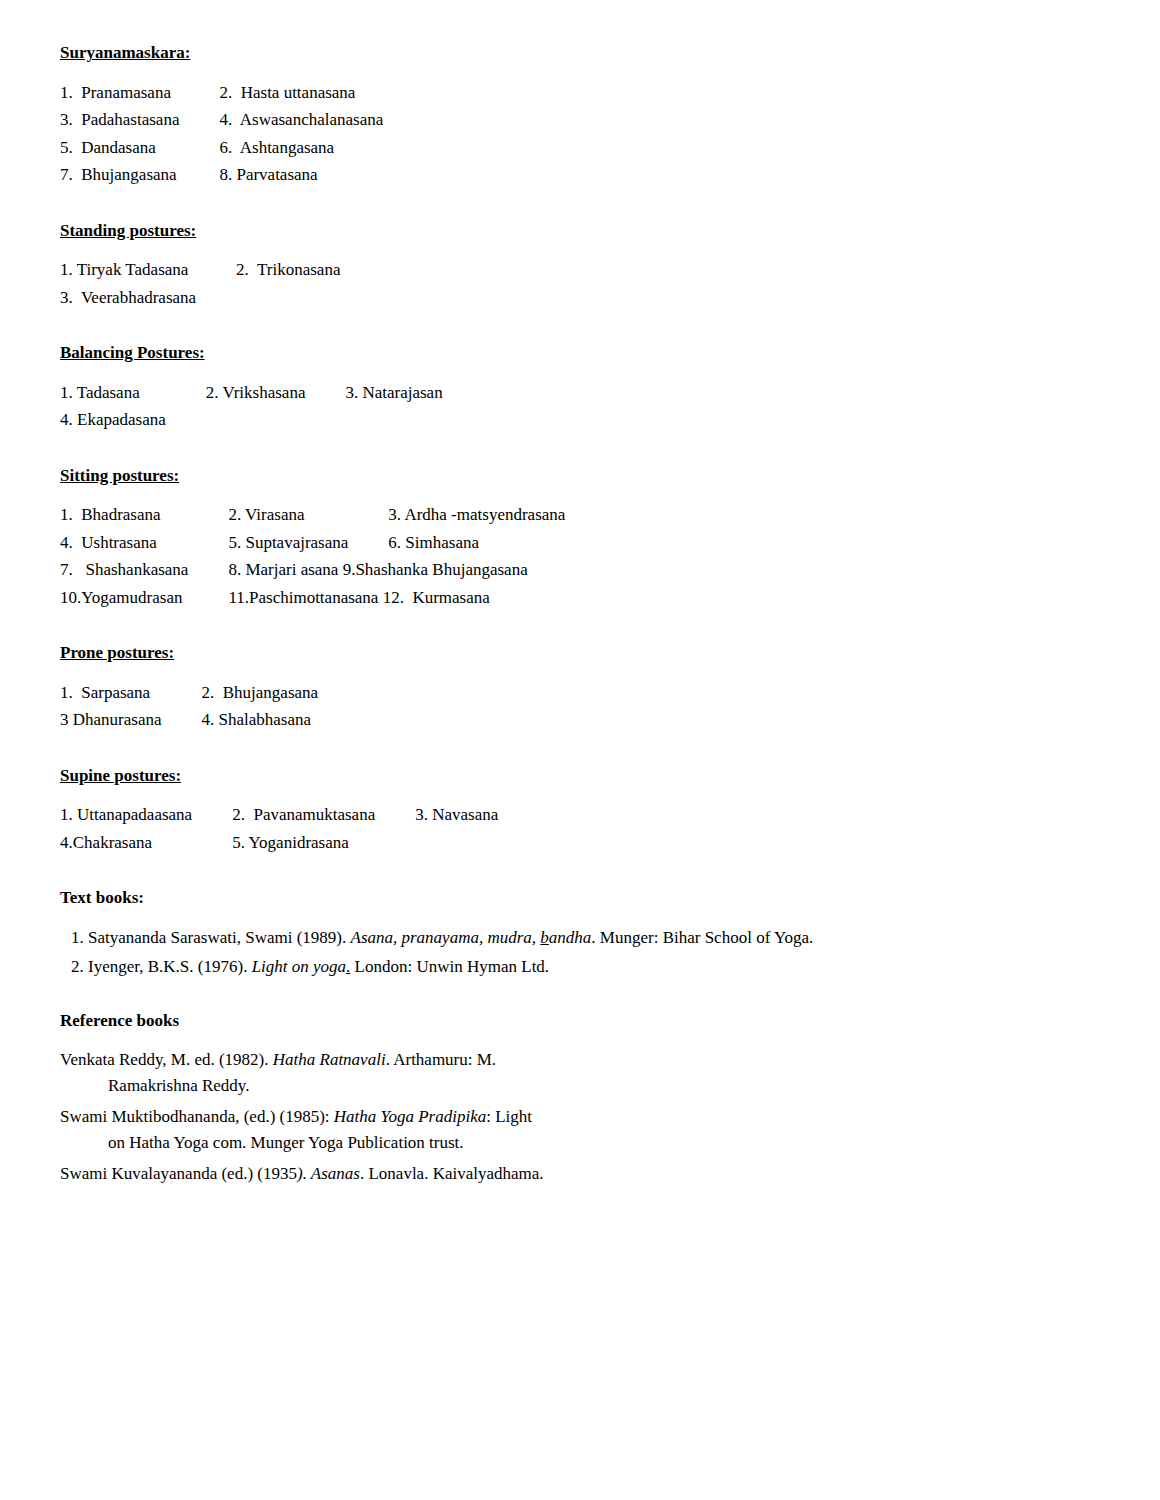Suryanamaskara:
| 1. Pranamasana | 2. Hasta uttanasana |
| 3. Padahastasana | 4. Aswasanchalanasana |
| 5. Dandasana | 6. Ashtangasana |
| 7. Bhujangasana | 8. Parvatasana |
Standing postures:
| 1. Tiryak Tadasana | 2. Trikonasana |
| 3. Veerabhadrasana | |
Balancing Postures:
| 1. Tadasana | 2. Vrikshasana | 3. Natarajasan |
| 4. Ekapadasana | | |
Sitting postures:
| 1. Bhadrasana | 2. Virasana | 3. Ardha -matsyendrasana |
| 4. Ushtrasana | 5. Suptavajrasana | 6. Simhasana |
| 7. Shashankasana | 8. Marjari asana 9.Shashanka Bhujangasana |
| 10.Yogamudrasan | 11.Paschimottanasana 12. Kurmasana |
Prone postures:
| 1. Sarpasana | 2. Bhujangasana |
| 3 Dhanurasana | 4. Shalabhasana |
Supine postures:
| 1. Uttanapadaasana | 2. Pavanamuktasana | 3. Navasana |
| 4.Chakrasana | 5. Yoganidrasana | |
Text books:
Satyananda Saraswati, Swami (1989). Asana, pranayama, mudra, bandha. Munger: Bihar School of Yoga.
Iyenger, B.K.S. (1976). Light on yoga. London: Unwin Hyman Ltd.
Reference books
Venkata Reddy, M. ed. (1982). Hatha Ratnavali. Arthamuru: M. Ramakrishna Reddy.
Swami Muktibodhananda, (ed.) (1985): Hatha Yoga Pradipika: Light on Hatha Yoga com. Munger Yoga Publication trust.
Swami Kuvalayananda (ed.) (1935). Asanas. Lonavla. Kaivalyadhama.